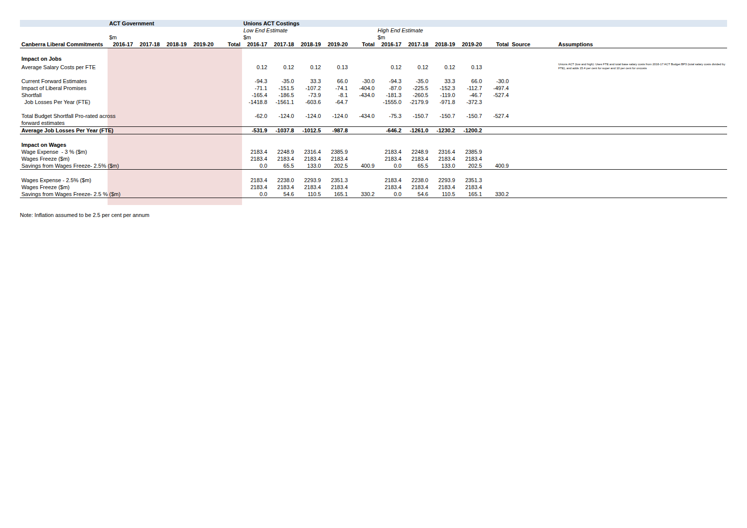| | ACT Government | Unions ACT Costings | | | |
| | | Low End Estimate | High End Estimate | | |
| | $m | $m | $m | | |
| Canberra Liberal Commitments | 2016-17 | 2017-18 | 2018-19 | 2019-20 | Total | 2016-17 | 2017-18 | 2018-19 | 2019-20 | Total | 2016-17 | 2017-18 | 2018-19 | 2019-20 | Total | Source | Assumptions |
| Impact on Jobs | | | | | |
| Average Salary Costs per FTE | | 0.12 | 0.12 | 0.12 | 0.13 | | 0.12 | 0.12 | 0.12 | 0.13 | | | Unions ACT (low and high): Uses FTE and total base salary costs from 2016-17 ACT Budget BP3 (total salary costs divided by FTE), and adds 15.4 per cent for super and 10 per cent for oncosts |
| Current Forward Estimates | | -94.3 | -35.0 | 33.3 | 66.0 | -30.0 | -94.3 | -35.0 | 33.3 | 66.0 | -30.0 | | |
| Impact of Liberal Promises | | -71.1 | -151.5 | -107.2 | -74.1 | -404.0 | -87.0 | -225.5 | -152.3 | -112.7 | -497.4 | | |
| Shortfall | | -165.4 | -186.5 | -73.9 | -8.1 | -434.0 | -181.3 | -260.5 | -119.0 | -46.7 | -527.4 | | |
| Job Losses Per Year (FTE) | | -1418.8 | -1561.1 | -603.6 | -64.7 | | -1555.0 | -2179.9 | -971.8 | -372.3 | | | |
| Total Budget Shortfall Pro-rated across | | -62.0 | -124.0 | -124.0 | -124.0 | -434.0 | -75.3 | -150.7 | -150.7 | -150.7 | -527.4 | | |
| forward estimates | | | | | |
| Average Job Losses Per Year (FTE) | | -531.9 | -1037.8 | -1012.5 | -987.8 | | -646.2 | -1261.0 | -1230.2 | -1200.2 | | | |
| Impact on Wages | | | | | |
| Wage Expense - 3 % ($m) | | 2183.4 | 2248.9 | 2316.4 | 2385.9 | | 2183.4 | 2248.9 | 2316.4 | 2385.9 | | | |
| Wages Freeze ($m) | | 2183.4 | 2183.4 | 2183.4 | 2183.4 | | 2183.4 | 2183.4 | 2183.4 | 2183.4 | | | |
| Savings from Wages Freeze- 2.5% ($m) | | 0.0 | 65.5 | 133.0 | 202.5 | 400.9 | 0.0 | 65.5 | 133.0 | 202.5 | 400.9 | | |
| Wages Expense - 2.5% ($m) | | 2183.4 | 2238.0 | 2293.9 | 2351.3 | | 2183.4 | 2238.0 | 2293.9 | 2351.3 | | | |
| Wages Freeze ($m) | | 2183.4 | 2183.4 | 2183.4 | 2183.4 | | 2183.4 | 2183.4 | 2183.4 | 2183.4 | | | |
| Savings from Wages Freeze- 2.5 % ($m) | | 0.0 | 54.6 | 110.5 | 165.1 | 330.2 | 0.0 | 54.6 | 110.5 | 165.1 | 330.2 | | |
Note: Inflation assumed to be 2.5 per cent per annum